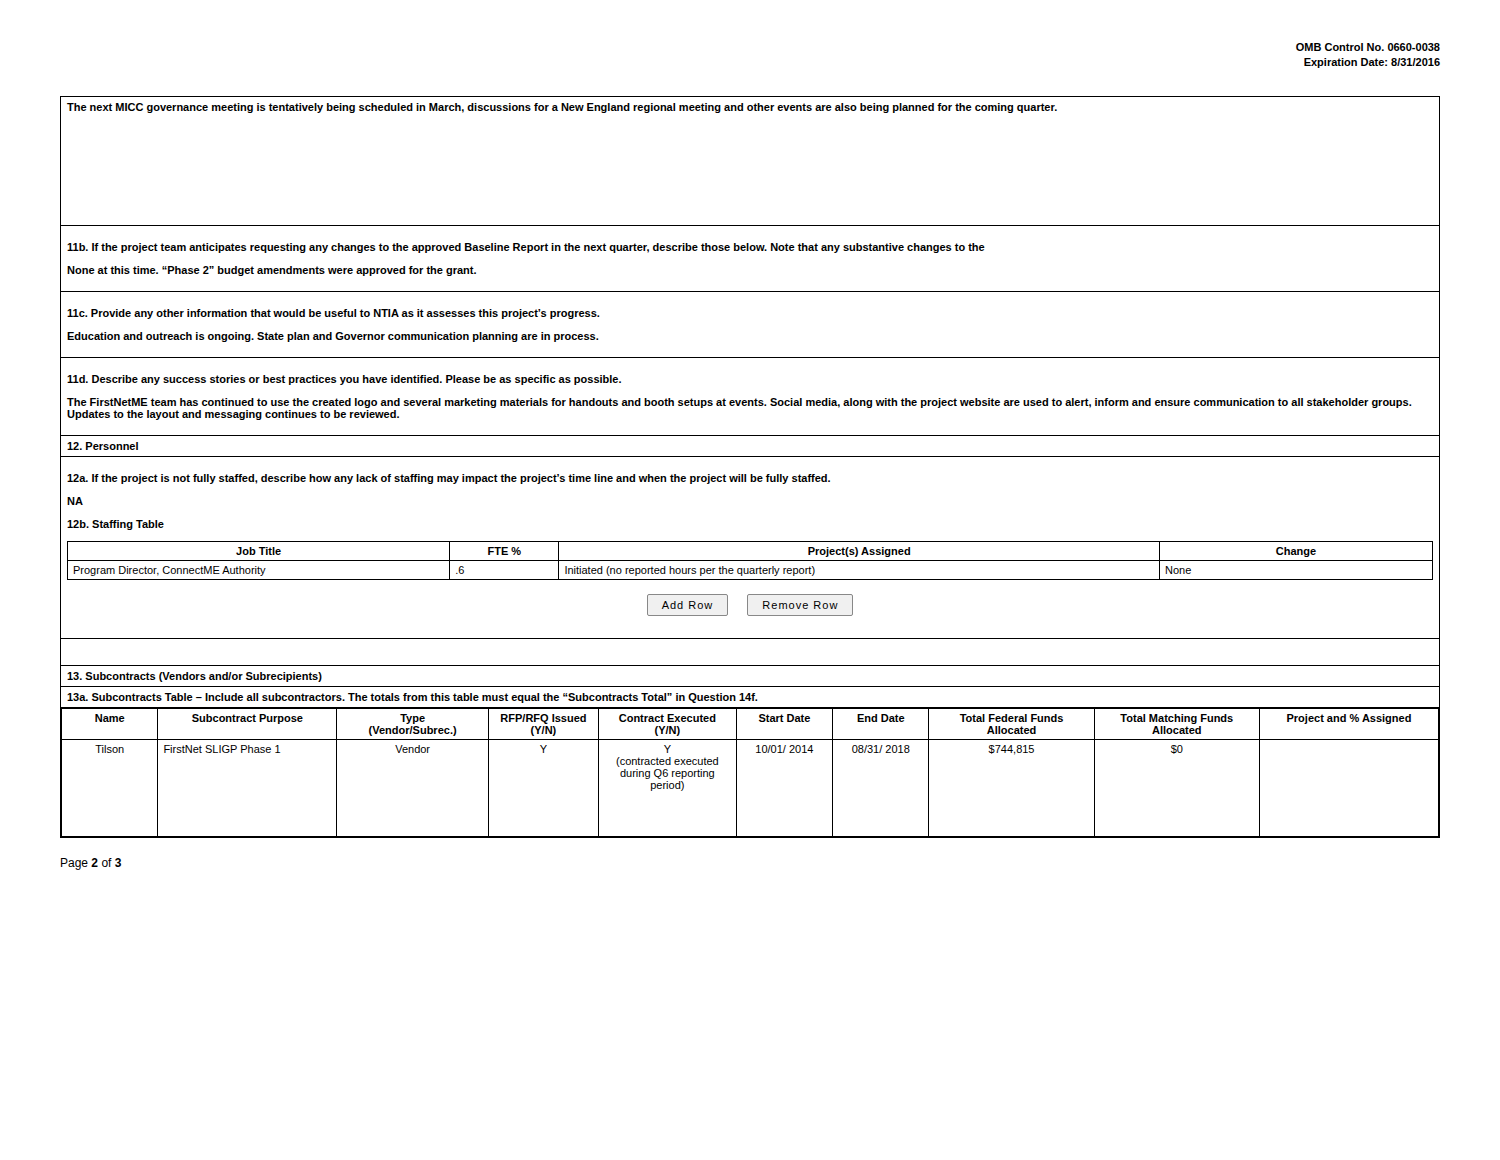OMB Control No. 0660-0038
Expiration Date: 8/31/2016
| The next MICC governance meeting is tentatively being scheduled in March, discussions for a New England regional meeting and other events are also being planned for the coming quarter. |
| 11b. If the project team anticipates requesting any changes to the approved Baseline Report in the next quarter, describe those below. Note that any substantive changes to the None at this time. “Phase 2” budget amendments were approved for the grant. |
| 11c. Provide any other information that would be useful to NTIA as it assesses this project’s progress. Education and outreach is ongoing. State plan and Governor communication planning are in process. |
| 11d. Describe any success stories or best practices you have identified. Please be as specific as possible. The FirstNetME team has continued to use the created logo and several marketing materials for handouts and booth setups at events. Social media, along with the project website are used to alert, inform and ensure communication to all stakeholder groups. Updates to the layout and messaging continues to be reviewed. |
| 12. Personnel |
| 12a. If the project is not fully staffed, describe how any lack of staffing may impact the project’s time line and when the project will be fully staffed. NA 12b. Staffing Table / Job Title / FTE % / Project(s) Assigned / Change / / --- / --- / --- / --- / / Program Director, ConnectME Authority / .6 / Initiated (no reported hours per the quarterly report) / None / Add Row Remove Row |
| 13. Subcontracts (Vendors and/or Subrecipients) |
| 13a. Subcontracts Table – Include all subcontractors. The totals from this table must equal the “Subcontracts Total” in Question 14f. |
| / Name / Subcontract Purpose / Type (Vendor/Subrec.) / RFP/RFQ Issued (Y/N) / Contract Executed (Y/N) / Start Date / End Date / Total Federal Funds Allocated / Total Matching Funds Allocated / Project and % Assigned / / --- / --- / --- / --- / --- / --- / --- / --- / --- / --- / / Tilson / FirstNet SLIGP Phase 1 / Vendor / Y / Y (contracted executed during Q6 reporting period) / 10/01/ 2014 / 08/31/ 2018 / $744,815 / $0 / / |
Page 2 of 3